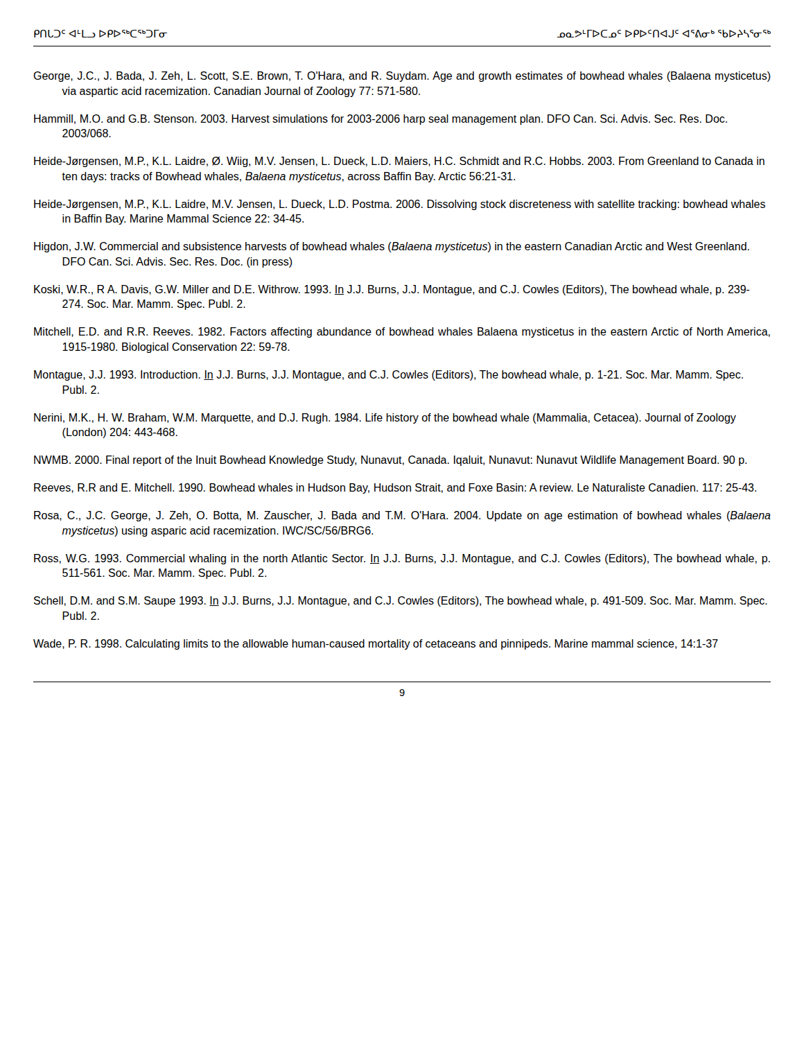ᑭᑎᒐᑐᑦ ᐊᒻᒪᓗ ᐅᑭᐅᖅᑕᖅᑐᒥᓂ ᓄᓇᕗᒻᒥᐅᑕᓄᑦ ᐅᑭᐅᑦᑎᐊᒍᑦ ᐊᕐᕕᓂᒃ ᖃᐅᔨᓴᕐᓂᖅ
George, J.C., J. Bada, J. Zeh, L. Scott, S.E. Brown, T. O'Hara, and R. Suydam. Age and growth estimates of bowhead whales (Balaena mysticetus) via aspartic acid racemization. Canadian Journal of Zoology 77: 571-580.
Hammill, M.O. and G.B. Stenson. 2003. Harvest simulations for 2003-2006 harp seal management plan. DFO Can. Sci. Advis. Sec. Res. Doc. 2003/068.
Heide-Jørgensen, M.P., K.L. Laidre, Ø. Wiig, M.V. Jensen, L. Dueck, L.D. Maiers, H.C. Schmidt and R.C. Hobbs. 2003. From Greenland to Canada in ten days: tracks of Bowhead whales, Balaena mysticetus, across Baffin Bay. Arctic 56:21-31.
Heide-Jørgensen, M.P., K.L. Laidre, M.V. Jensen, L. Dueck, L.D. Postma. 2006. Dissolving stock discreteness with satellite tracking: bowhead whales in Baffin Bay. Marine Mammal Science 22: 34-45.
Higdon, J.W. Commercial and subsistence harvests of bowhead whales (Balaena mysticetus) in the eastern Canadian Arctic and West Greenland. DFO Can. Sci. Advis. Sec. Res. Doc. (in press)
Koski, W.R., R A. Davis, G.W. Miller and D.E. Withrow. 1993. In J.J. Burns, J.J. Montague, and C.J. Cowles (Editors), The bowhead whale, p. 239-274. Soc. Mar. Mamm. Spec. Publ. 2.
Mitchell, E.D. and R.R. Reeves. 1982. Factors affecting abundance of bowhead whales Balaena mysticetus in the eastern Arctic of North America, 1915-1980. Biological Conservation 22: 59-78.
Montague, J.J. 1993. Introduction. In J.J. Burns, J.J. Montague, and C.J. Cowles (Editors), The bowhead whale, p. 1-21. Soc. Mar. Mamm. Spec. Publ. 2.
Nerini, M.K., H. W. Braham, W.M. Marquette, and D.J. Rugh. 1984. Life history of the bowhead whale (Mammalia, Cetacea). Journal of Zoology (London) 204: 443-468.
NWMB. 2000. Final report of the Inuit Bowhead Knowledge Study, Nunavut, Canada. Iqaluit, Nunavut: Nunavut Wildlife Management Board. 90 p.
Reeves, R.R and E. Mitchell. 1990. Bowhead whales in Hudson Bay, Hudson Strait, and Foxe Basin: A review. Le Naturaliste Canadien. 117: 25-43.
Rosa, C., J.C. George, J. Zeh, O. Botta, M. Zauscher, J. Bada and T.M. O'Hara. 2004. Update on age estimation of bowhead whales (Balaena mysticetus) using asparic acid racemization. IWC/SC/56/BRG6.
Ross, W.G. 1993. Commercial whaling in the north Atlantic Sector. In J.J. Burns, J.J. Montague, and C.J. Cowles (Editors), The bowhead whale, p. 511-561. Soc. Mar. Mamm. Spec. Publ. 2.
Schell, D.M. and S.M. Saupe 1993. In J.J. Burns, J.J. Montague, and C.J. Cowles (Editors), The bowhead whale, p. 491-509. Soc. Mar. Mamm. Spec. Publ. 2.
Wade, P. R. 1998. Calculating limits to the allowable human-caused mortality of cetaceans and pinnipeds. Marine mammal science, 14:1-37
9